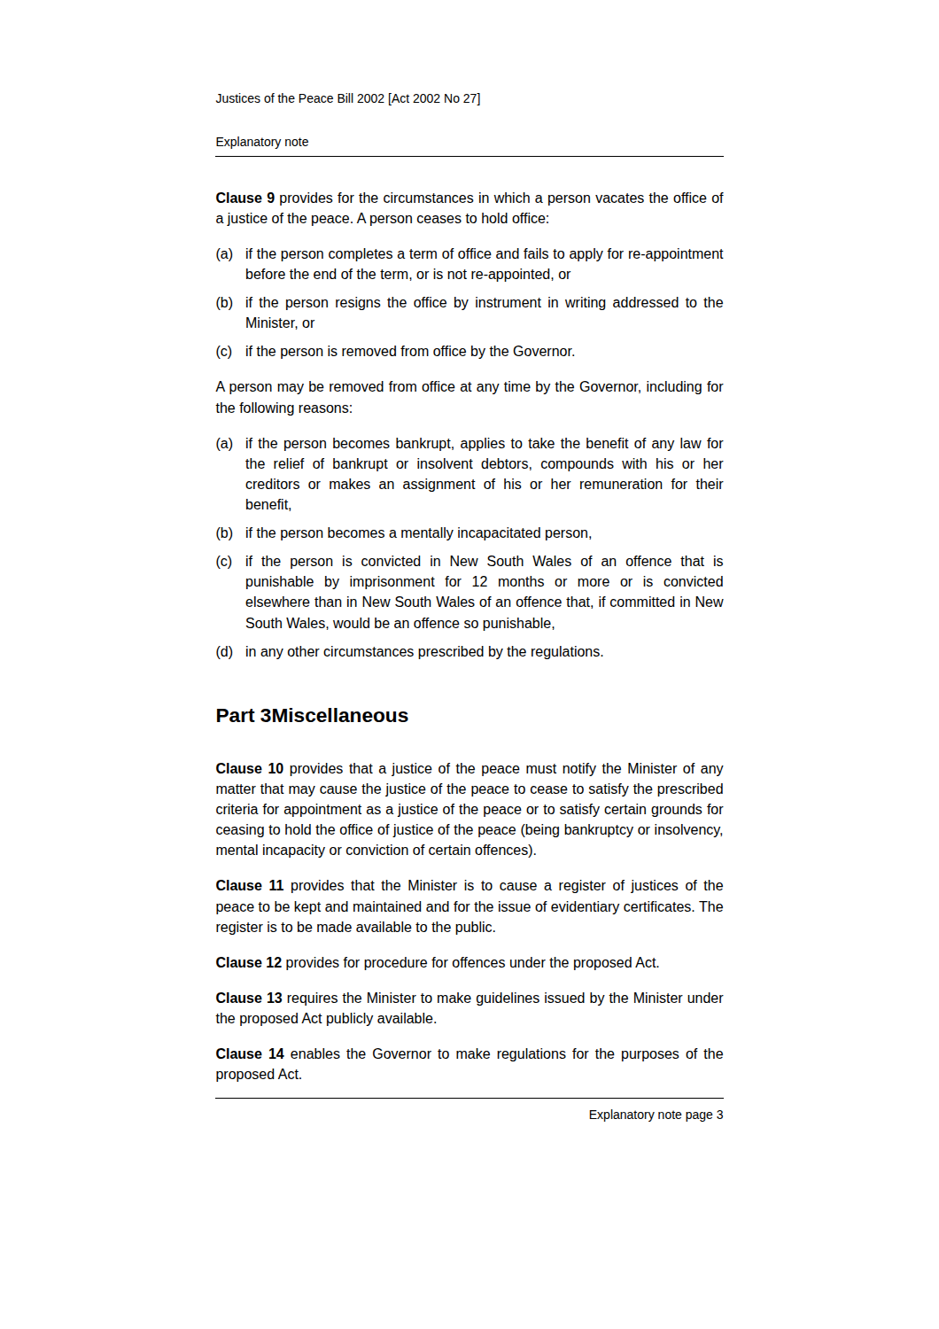Justices of the Peace Bill 2002 [Act 2002 No 27]
Explanatory note
Clause 9 provides for the circumstances in which a person vacates the office of a justice of the peace. A person ceases to hold office:
(a) if the person completes a term of office and fails to apply for re-appointment before the end of the term, or is not re-appointed, or
(b) if the person resigns the office by instrument in writing addressed to the Minister, or
(c) if the person is removed from office by the Governor.
A person may be removed from office at any time by the Governor, including for the following reasons:
(a) if the person becomes bankrupt, applies to take the benefit of any law for the relief of bankrupt or insolvent debtors, compounds with his or her creditors or makes an assignment of his or her remuneration for their benefit,
(b) if the person becomes a mentally incapacitated person,
(c) if the person is convicted in New South Wales of an offence that is punishable by imprisonment for 12 months or more or is convicted elsewhere than in New South Wales of an offence that, if committed in New South Wales, would be an offence so punishable,
(d) in any other circumstances prescribed by the regulations.
Part 3 Miscellaneous
Clause 10 provides that a justice of the peace must notify the Minister of any matter that may cause the justice of the peace to cease to satisfy the prescribed criteria for appointment as a justice of the peace or to satisfy certain grounds for ceasing to hold the office of justice of the peace (being bankruptcy or insolvency, mental incapacity or conviction of certain offences).
Clause 11 provides that the Minister is to cause a register of justices of the peace to be kept and maintained and for the issue of evidentiary certificates. The register is to be made available to the public.
Clause 12 provides for procedure for offences under the proposed Act.
Clause 13 requires the Minister to make guidelines issued by the Minister under the proposed Act publicly available.
Clause 14 enables the Governor to make regulations for the purposes of the proposed Act.
Explanatory note page 3